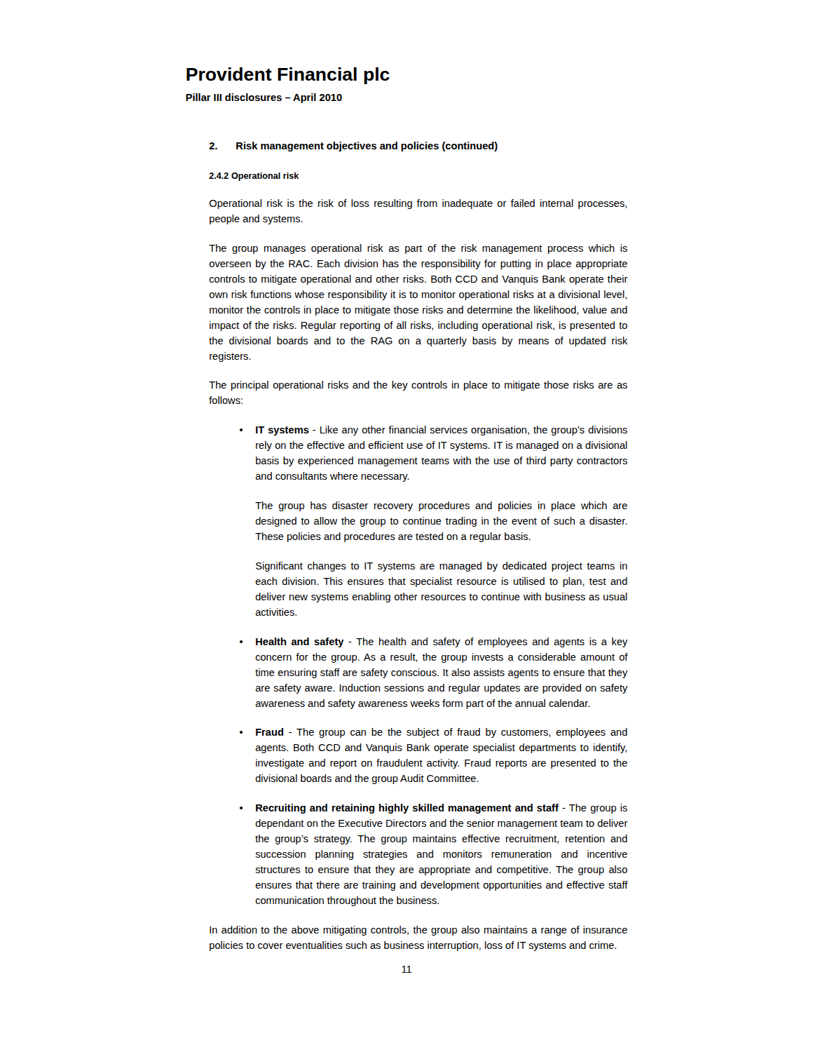Provident Financial plc
Pillar III disclosures – April 2010
2. Risk management objectives and policies (continued)
2.4.2 Operational risk
Operational risk is the risk of loss resulting from inadequate or failed internal processes, people and systems.
The group manages operational risk as part of the risk management process which is overseen by the RAC. Each division has the responsibility for putting in place appropriate controls to mitigate operational and other risks. Both CCD and Vanquis Bank operate their own risk functions whose responsibility it is to monitor operational risks at a divisional level, monitor the controls in place to mitigate those risks and determine the likelihood, value and impact of the risks. Regular reporting of all risks, including operational risk, is presented to the divisional boards and to the RAG on a quarterly basis by means of updated risk registers.
The principal operational risks and the key controls in place to mitigate those risks are as follows:
IT systems - Like any other financial services organisation, the group’s divisions rely on the effective and efficient use of IT systems. IT is managed on a divisional basis by experienced management teams with the use of third party contractors and consultants where necessary.
The group has disaster recovery procedures and policies in place which are designed to allow the group to continue trading in the event of such a disaster. These policies and procedures are tested on a regular basis.
Significant changes to IT systems are managed by dedicated project teams in each division. This ensures that specialist resource is utilised to plan, test and deliver new systems enabling other resources to continue with business as usual activities.
Health and safety - The health and safety of employees and agents is a key concern for the group. As a result, the group invests a considerable amount of time ensuring staff are safety conscious. It also assists agents to ensure that they are safety aware. Induction sessions and regular updates are provided on safety awareness and safety awareness weeks form part of the annual calendar.
Fraud - The group can be the subject of fraud by customers, employees and agents. Both CCD and Vanquis Bank operate specialist departments to identify, investigate and report on fraudulent activity. Fraud reports are presented to the divisional boards and the group Audit Committee.
Recruiting and retaining highly skilled management and staff - The group is dependant on the Executive Directors and the senior management team to deliver the group’s strategy. The group maintains effective recruitment, retention and succession planning strategies and monitors remuneration and incentive structures to ensure that they are appropriate and competitive. The group also ensures that there are training and development opportunities and effective staff communication throughout the business.
In addition to the above mitigating controls, the group also maintains a range of insurance policies to cover eventualities such as business interruption, loss of IT systems and crime.
11